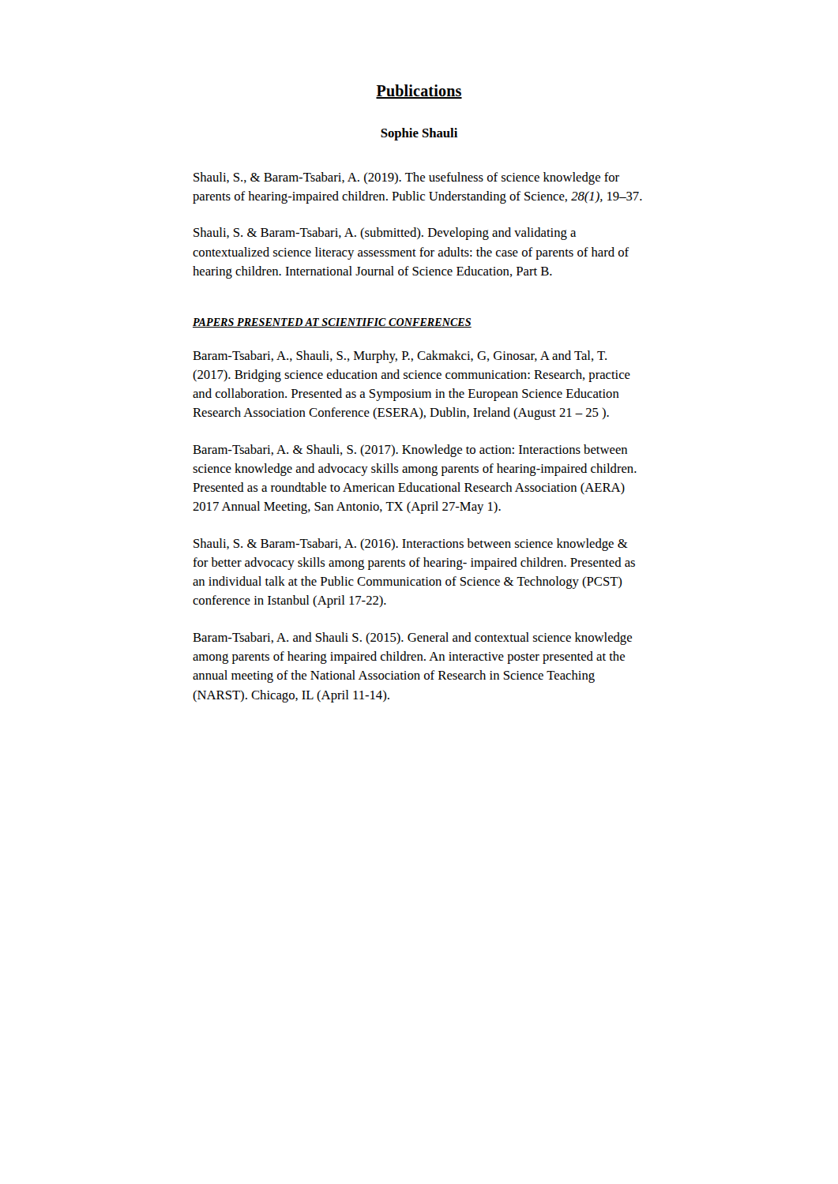Publications
Sophie Shauli
Shauli, S., & Baram-Tsabari, A. (2019). The usefulness of science knowledge for parents of hearing-impaired children. Public Understanding of Science, 28(1), 19–37.
Shauli, S. & Baram-Tsabari, A. (submitted). Developing and validating a contextualized science literacy assessment for adults: the case of parents of hard of hearing children. International Journal of Science Education, Part B.
Papers presented at scientific conferences
Baram-Tsabari, A., Shauli, S., Murphy, P., Cakmakci, G, Ginosar, A and Tal, T. (2017). Bridging science education and science communication: Research, practice and collaboration. Presented as a Symposium in the European Science Education Research Association Conference (ESERA), Dublin, Ireland (August 21 – 25 ).
Baram-Tsabari, A. & Shauli, S. (2017). Knowledge to action: Interactions between science knowledge and advocacy skills among parents of hearing-impaired children. Presented as a roundtable to American Educational Research Association (AERA) 2017 Annual Meeting, San Antonio, TX (April 27-May 1).
Shauli, S. & Baram-Tsabari, A. (2016). Interactions between science knowledge & for better advocacy skills among parents of hearing- impaired children. Presented as an individual talk at the Public Communication of Science & Technology (PCST) conference in Istanbul (April 17-22).
Baram-Tsabari, A. and Shauli S. (2015). General and contextual science knowledge among parents of hearing impaired children. An interactive poster presented at the annual meeting of the National Association of Research in Science Teaching (NARST). Chicago, IL (April 11-14).